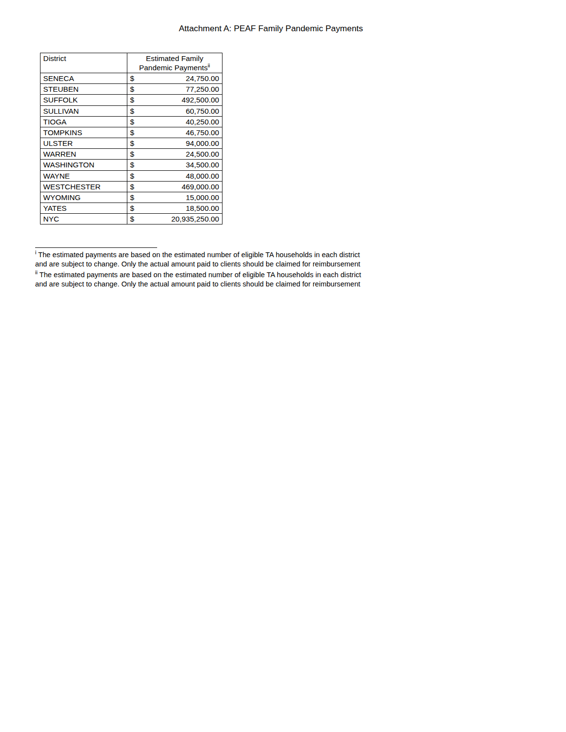Attachment A: PEAF Family Pandemic Payments
| District | Estimated Family Pandemic Payments ii |
| --- | --- |
| SENECA | $ 24,750.00 |
| STEUBEN | $ 77,250.00 |
| SUFFOLK | $ 492,500.00 |
| SULLIVAN | $ 60,750.00 |
| TIOGA | $ 40,250.00 |
| TOMPKINS | $ 46,750.00 |
| ULSTER | $ 94,000.00 |
| WARREN | $ 24,500.00 |
| WASHINGTON | $ 34,500.00 |
| WAYNE | $ 48,000.00 |
| WESTCHESTER | $ 469,000.00 |
| WYOMING | $ 15,000.00 |
| YATES | $ 18,500.00 |
| NYC | $ 20,935,250.00 |
i The estimated payments are based on the estimated number of eligible TA households in each district and are subject to change. Only the actual amount paid to clients should be claimed for reimbursement
ii The estimated payments are based on the estimated number of eligible TA households in each district and are subject to change. Only the actual amount paid to clients should be claimed for reimbursement